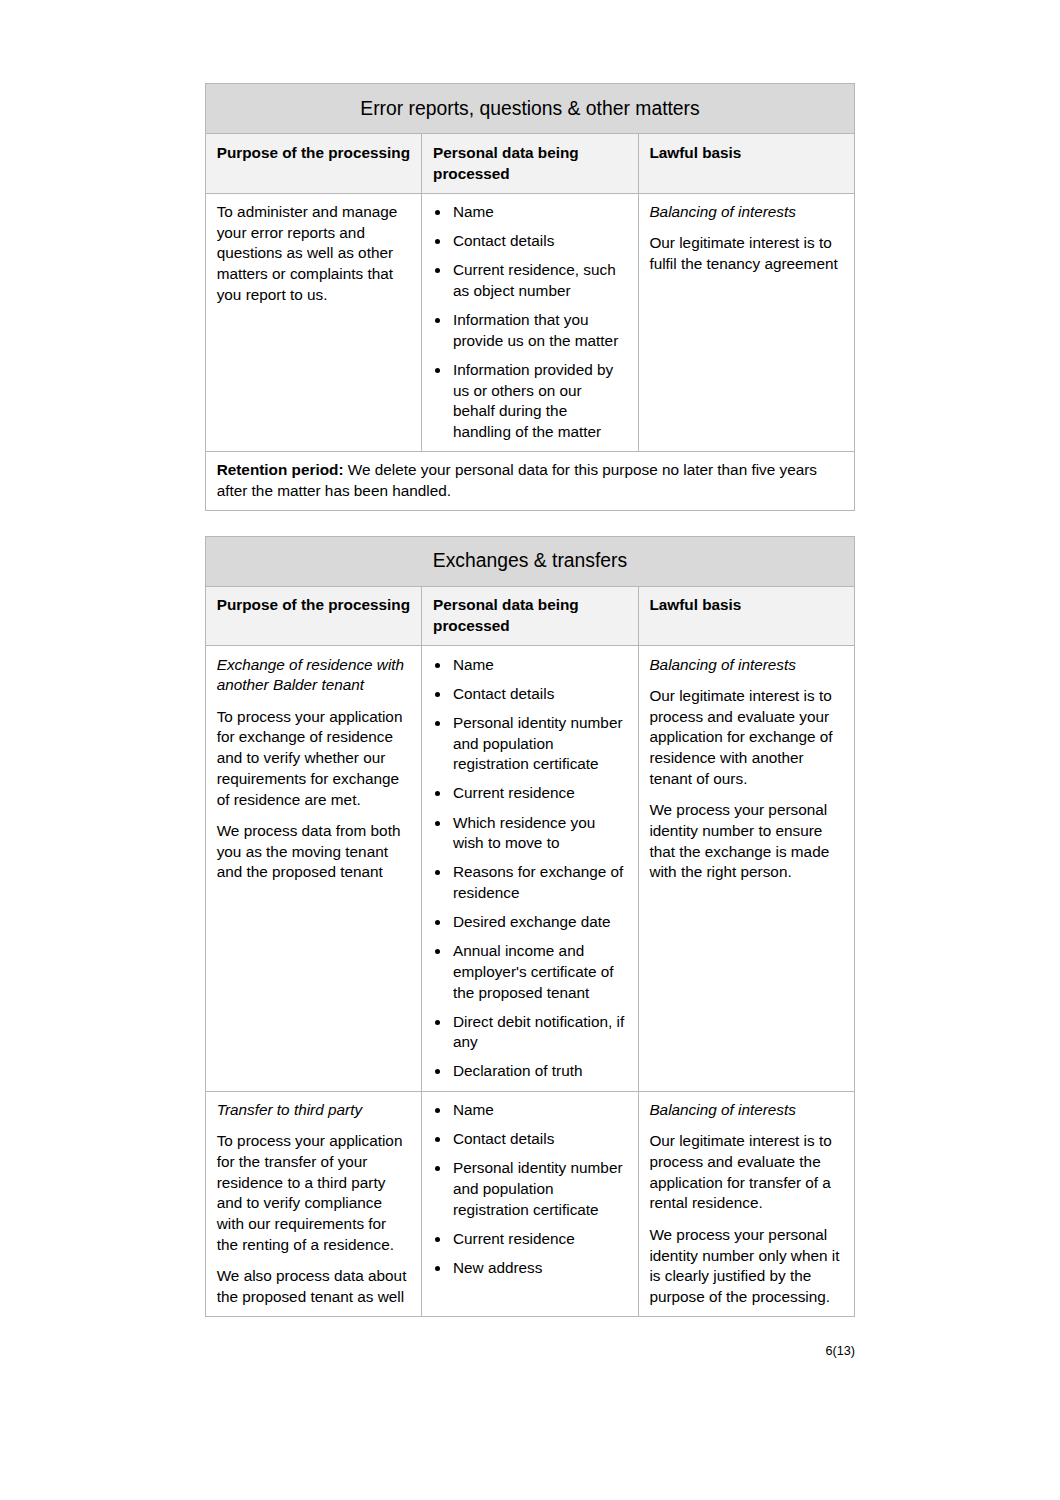| Error reports, questions & other matters |
| --- |
| Purpose of the processing | Personal data being processed | Lawful basis |
| To administer and manage your error reports and questions as well as other matters or complaints that you report to us. | Name Contact details Current residence, such as object number Information that you provide us on the matter Information provided by us or others on our behalf during the handling of the matter | Balancing of interests Our legitimate interest is to fulfil the tenancy agreement |
| Retention period: We delete your personal data for this purpose no later than five years after the matter has been handled. |
| Exchanges & transfers |
| --- |
| Purpose of the processing | Personal data being processed | Lawful basis |
| Exchange of residence with another Balder tenant To process your application for exchange of residence and to verify whether our requirements for exchange of residence are met. We process data from both you as the moving tenant and the proposed tenant | Name Contact details Personal identity number and population registration certificate Current residence Which residence you wish to move to Reasons for exchange of residence Desired exchange date Annual income and employer's certificate of the proposed tenant Direct debit notification, if any Declaration of truth | Balancing of interests Our legitimate interest is to process and evaluate your application for exchange of residence with another tenant of ours. We process your personal identity number to ensure that the exchange is made with the right person. |
| Transfer to third party To process your application for the transfer of your residence to a third party and to verify compliance with our requirements for the renting of a residence. We also process data about the proposed tenant as well | Name Contact details Personal identity number and population registration certificate Current residence New address | Balancing of interests Our legitimate interest is to process and evaluate the application for transfer of a rental residence. We process your personal identity number only when it is clearly justified by the purpose of the processing. |
6(13)